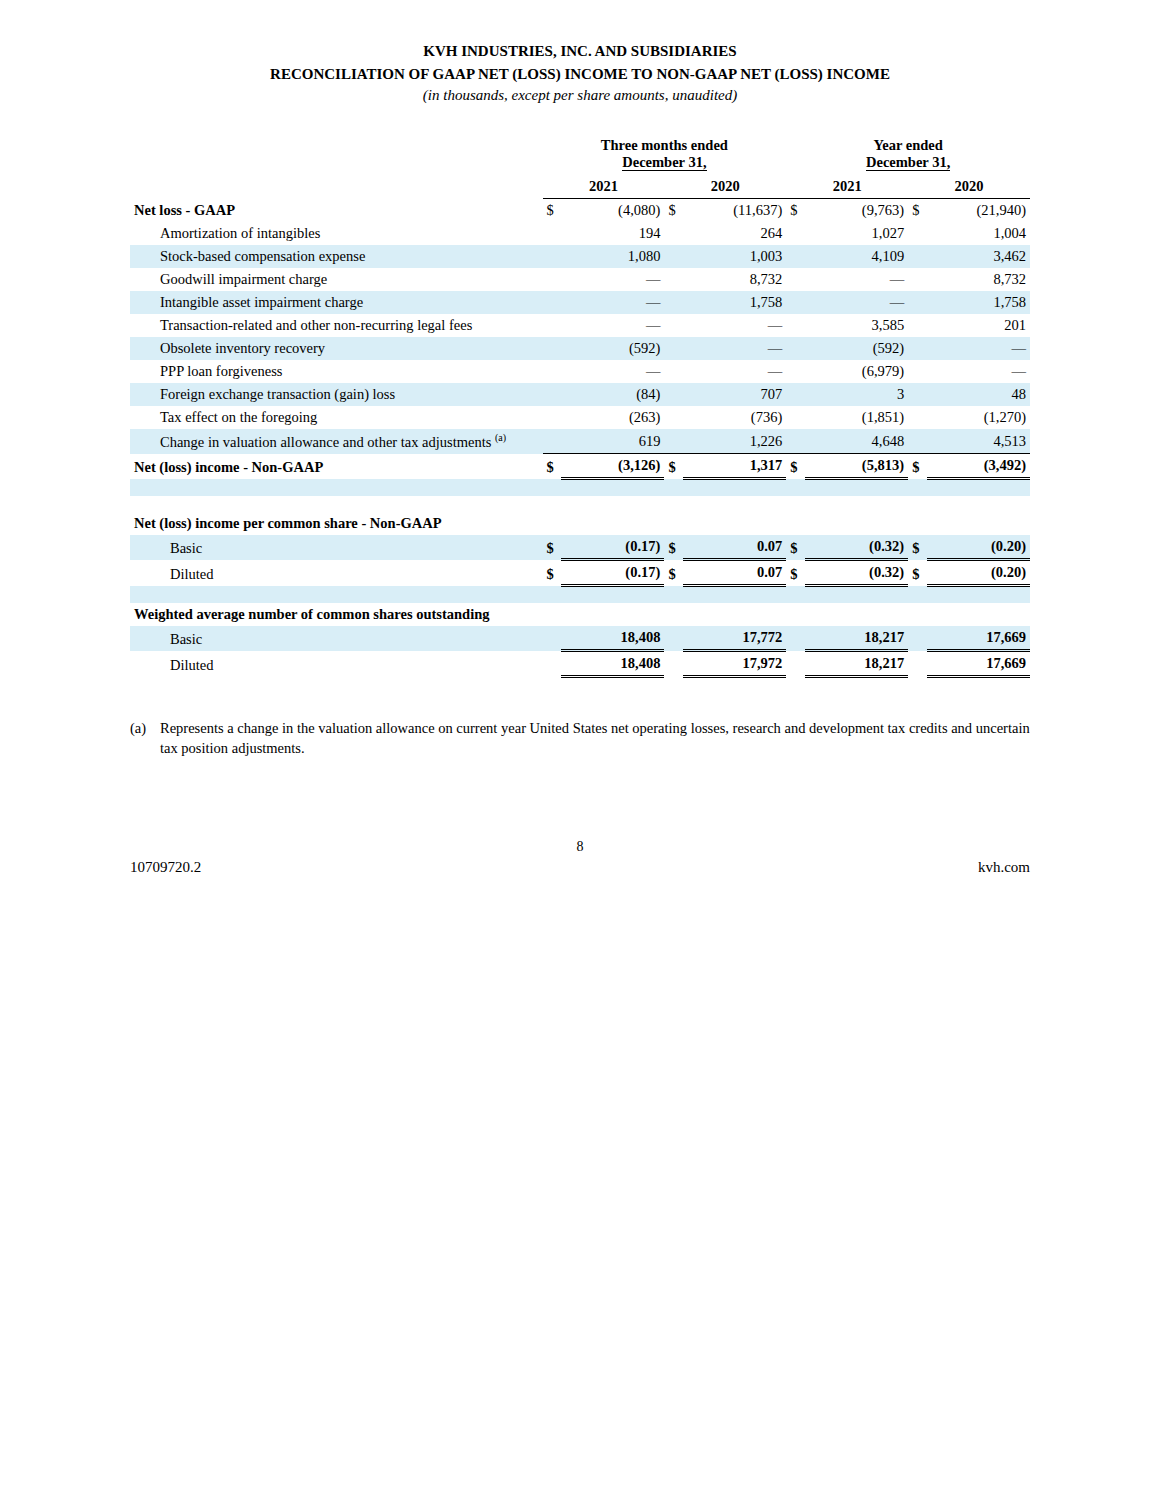KVH INDUSTRIES, INC. AND SUBSIDIARIES
RECONCILIATION OF GAAP NET (LOSS) INCOME TO NON-GAAP NET (LOSS) INCOME
(in thousands, except per share amounts, unaudited)
| | Three months ended December 31, | Year ended December 31, |
| | 2021 | 2020 | 2021 | 2020 |
| Net loss - GAAP | $ | (4,080) | $ | (11,637) | $ | (9,763) | $ | (21,940) |
| Amortization of intangibles | | 194 | | 264 | | 1,027 | | 1,004 |
| Stock-based compensation expense | | 1,080 | | 1,003 | | 4,109 | | 3,462 |
| Goodwill impairment charge | | — | | 8,732 | | — | | 8,732 |
| Intangible asset impairment charge | | — | | 1,758 | | — | | 1,758 |
| Transaction-related and other non-recurring legal fees | | — | | — | | 3,585 | | 201 |
| Obsolete inventory recovery | | (592) | | — | | (592) | | — |
| PPP loan forgiveness | | — | | — | | (6,979) | | — |
| Foreign exchange transaction (gain) loss | | (84) | | 707 | | 3 | | 48 |
| Tax effect on the foregoing | | (263) | | (736) | | (1,851) | | (1,270) |
| Change in valuation allowance and other tax adjustments (a) | | 619 | | 1,226 | | 4,648 | | 4,513 |
| Net (loss) income - Non-GAAP | $ | (3,126) | $ | 1,317 | $ | (5,813) | $ | (3,492) |
| Net (loss) income per common share - Non-GAAP | |
| Basic | $ | (0.17) | $ | 0.07 | $ | (0.32) | $ | (0.20) |
| Diluted | $ | (0.17) | $ | 0.07 | $ | (0.32) | $ | (0.20) |
| Weighted average number of common shares outstanding | |
| Basic | | 18,408 | | 17,772 | | 18,217 | | 17,669 |
| Diluted | | 18,408 | | 17,972 | | 18,217 | | 17,669 |
(a)
Represents a change in the valuation allowance on current year United States net operating losses, research and development tax credits and uncertain tax position adjustments.
8
10709720.2
kvh.com